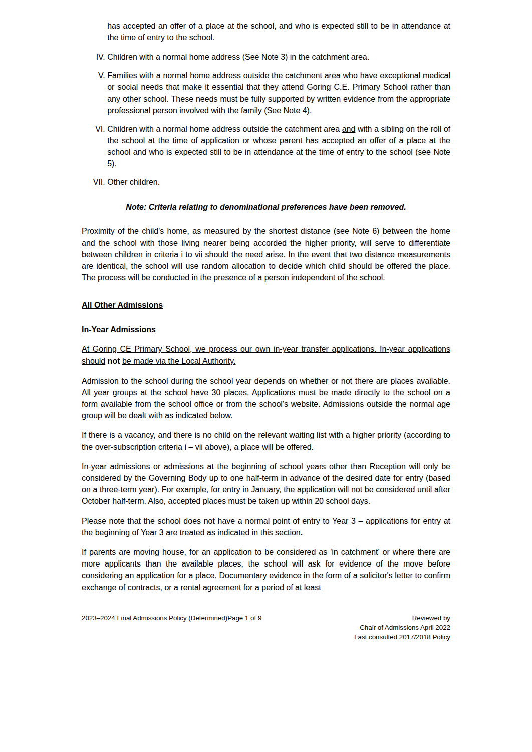has accepted an offer of a place at the school, and who is expected still to be in attendance at the time of entry to the school.
Children with a normal home address (See Note 3) in the catchment area.
Families with a normal home address outside the catchment area who have exceptional medical or social needs that make it essential that they attend Goring C.E. Primary School rather than any other school. These needs must be fully supported by written evidence from the appropriate professional person involved with the family (See Note 4).
Children with a normal home address outside the catchment area and with a sibling on the roll of the school at the time of application or whose parent has accepted an offer of a place at the school and who is expected still to be in attendance at the time of entry to the school (see Note 5).
Other children.
Note: Criteria relating to denominational preferences have been removed.
Proximity of the child's home, as measured by the shortest distance (see Note 6) between the home and the school with those living nearer being accorded the higher priority, will serve to differentiate between children in criteria i to vii should the need arise. In the event that two distance measurements are identical, the school will use random allocation to decide which child should be offered the place. The process will be conducted in the presence of a person independent of the school.
All Other Admissions
In-Year Admissions
At Goring CE Primary School, we process our own in-year transfer applications. In-year applications should not be made via the Local Authority.
Admission to the school during the school year depends on whether or not there are places available. All year groups at the school have 30 places. Applications must be made directly to the school on a form available from the school office or from the school's website. Admissions outside the normal age group will be dealt with as indicated below.
If there is a vacancy, and there is no child on the relevant waiting list with a higher priority (according to the over-subscription criteria i – vii above), a place will be offered.
In-year admissions or admissions at the beginning of school years other than Reception will only be considered by the Governing Body up to one half-term in advance of the desired date for entry (based on a three-term year). For example, for entry in January, the application will not be considered until after October half-term. Also, accepted places must be taken up within 20 school days.
Please note that the school does not have a normal point of entry to Year 3 – applications for entry at the beginning of Year 3 are treated as indicated in this section.
If parents are moving house, for an application to be considered as 'in catchment' or where there are more applicants than the available places, the school will ask for evidence of the move before considering an application for a place. Documentary evidence in the form of a solicitor's letter to confirm exchange of contracts, or a rental agreement for a period of at least
2023–2024 Final Admissions Policy (Determined)Page 1 of 9
Reviewed by
Chair of Admissions April 2022
Last consulted 2017/2018 Policy